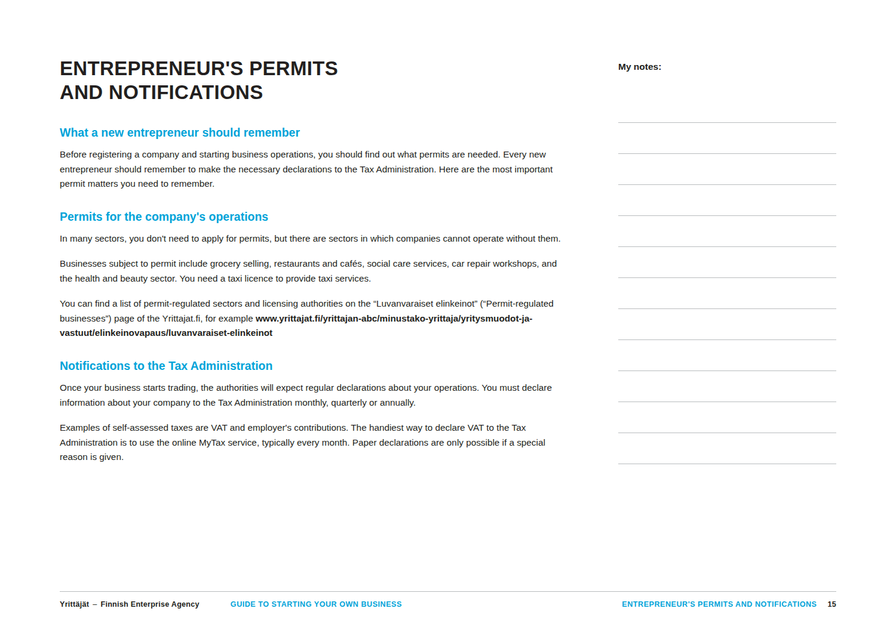Entrepreneur's permits
and notifications
What a new entrepreneur should remember
Before registering a company and starting business operations, you should find out what permits are needed. Every new entrepreneur should remember to make the necessary declarations to the Tax Administration. Here are the most important permit matters you need to remember.
Permits for the company's operations
In many sectors, you don't need to apply for permits, but there are sectors in which companies cannot operate without them.
Businesses subject to permit include grocery selling, restaurants and cafés, social care services, car repair workshops, and the health and beauty sector. You need a taxi licence to provide taxi services.
You can find a list of permit-regulated sectors and licensing authorities on the “Luvanvaraiset elinkeinot” (“Permit-regulated businesses”) page of the Yrittajat.fi, for example www.yrittajat.fi/yrittajan-abc/minustako-yrittaja/yritysmuodot-ja-vastuut/elinkeinovapaus/luvanvaraiset-elinkeinot
Notifications to the Tax Administration
Once your business starts trading, the authorities will expect regular declarations about your operations. You must declare information about your company to the Tax Administration monthly, quarterly or annually.
Examples of self-assessed taxes are VAT and employer's contributions. The handiest way to declare VAT to the Tax Administration is to use the online MyTax service, typically every month. Paper declarations are only possible if a special reason is given.
My notes:
Yrittäjät–Finnish Enterprise Agency Guide to starting your own business Entrepreneur's permits and notifications 15